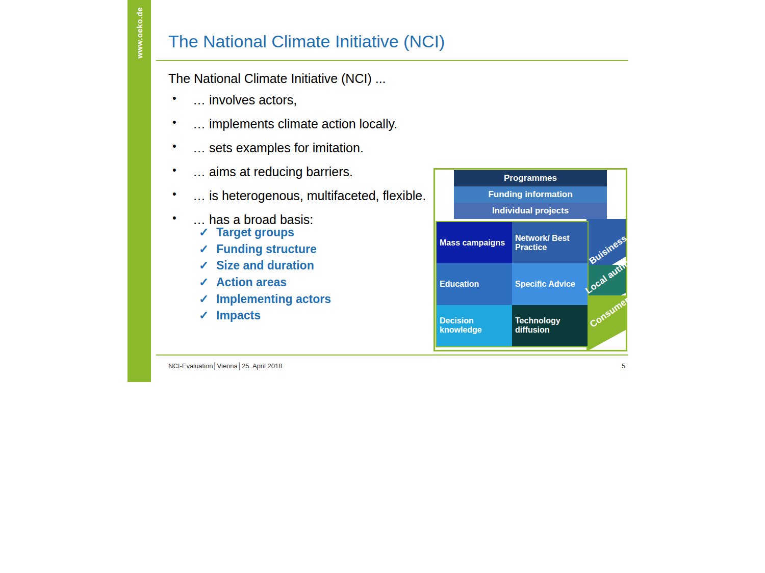www.oeko.de
The National Climate Initiative (NCI)
The National Climate Initiative (NCI) ...
… involves actors,
… implements climate action locally.
… sets examples for imitation.
… aims at reducing barriers.
… is heterogenous, multifaceted, flexible.
… has a broad basis:
Target groups
Funding structure
Size and duration
Action areas
Implementing actors
Impacts
Programmes
Funding information
Individual projects
Mass campaigns
Network/ Best Practice
Education
Specific Advice
Decision knowledge
Technology diffusion
Buisiness
Local author,
Consumers
NCI-Evaluation│Vienna│25. April 2018
5